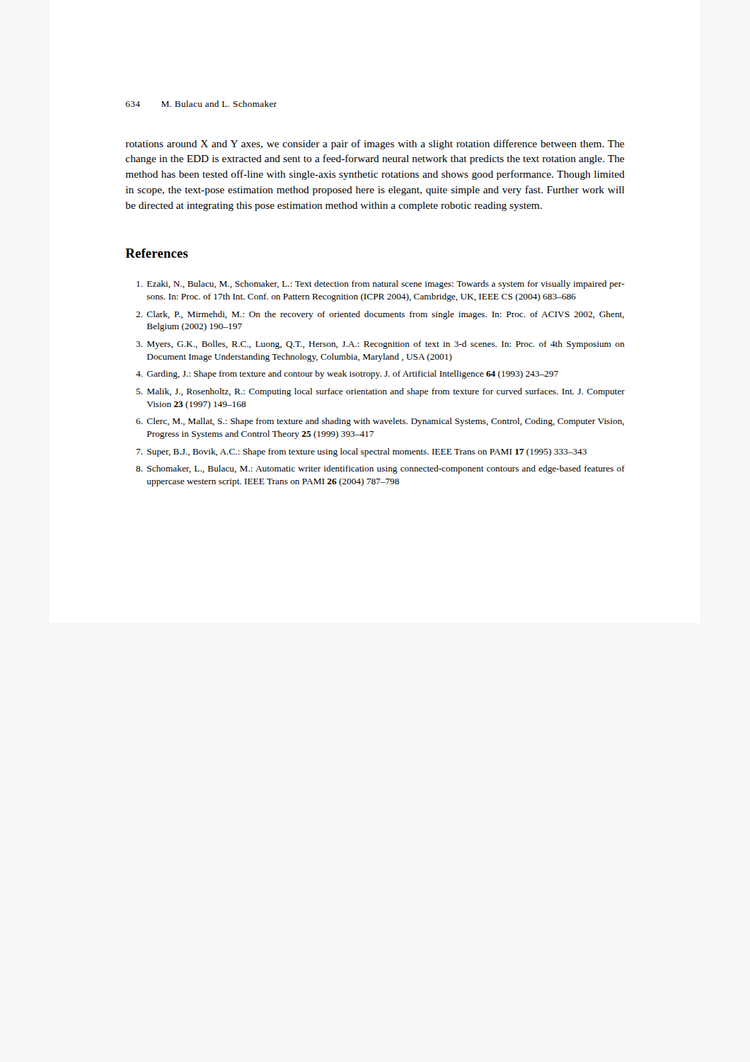634 M. Bulacu and L. Schomaker
rotations around X and Y axes, we consider a pair of images with a slight rotation difference between them. The change in the EDD is extracted and sent to a feed-forward neural network that predicts the text rotation angle. The method has been tested off-line with single-axis synthetic rotations and shows good performance. Though limited in scope, the text-pose estimation method proposed here is elegant, quite simple and very fast. Further work will be directed at integrating this pose estimation method within a complete robotic reading system.
References
Ezaki, N., Bulacu, M., Schomaker, L.: Text detection from natural scene images: Towards a system for visually impaired persons. In: Proc. of 17th Int. Conf. on Pattern Recognition (ICPR 2004), Cambridge, UK, IEEE CS (2004) 683–686
Clark, P., Mirmehdi, M.: On the recovery of oriented documents from single images. In: Proc. of ACIVS 2002, Ghent, Belgium (2002) 190–197
Myers, G.K., Bolles, R.C., Luong, Q.T., Herson, J.A.: Recognition of text in 3-d scenes. In: Proc. of 4th Symposium on Document Image Understanding Technology, Columbia, Maryland , USA (2001)
Garding, J.: Shape from texture and contour by weak isotropy. J. of Artificial Intelligence 64 (1993) 243–297
Malik, J., Rosenholtz, R.: Computing local surface orientation and shape from texture for curved surfaces. Int. J. Computer Vision 23 (1997) 149–168
Clerc, M., Mallat, S.: Shape from texture and shading with wavelets. Dynamical Systems, Control, Coding, Computer Vision, Progress in Systems and Control Theory 25 (1999) 393–417
Super, B.J., Bovik, A.C.: Shape from texture using local spectral moments. IEEE Trans on PAMI 17 (1995) 333–343
Schomaker, L., Bulacu, M.: Automatic writer identification using connected-component contours and edge-based features of uppercase western script. IEEE Trans on PAMI 26 (2004) 787–798